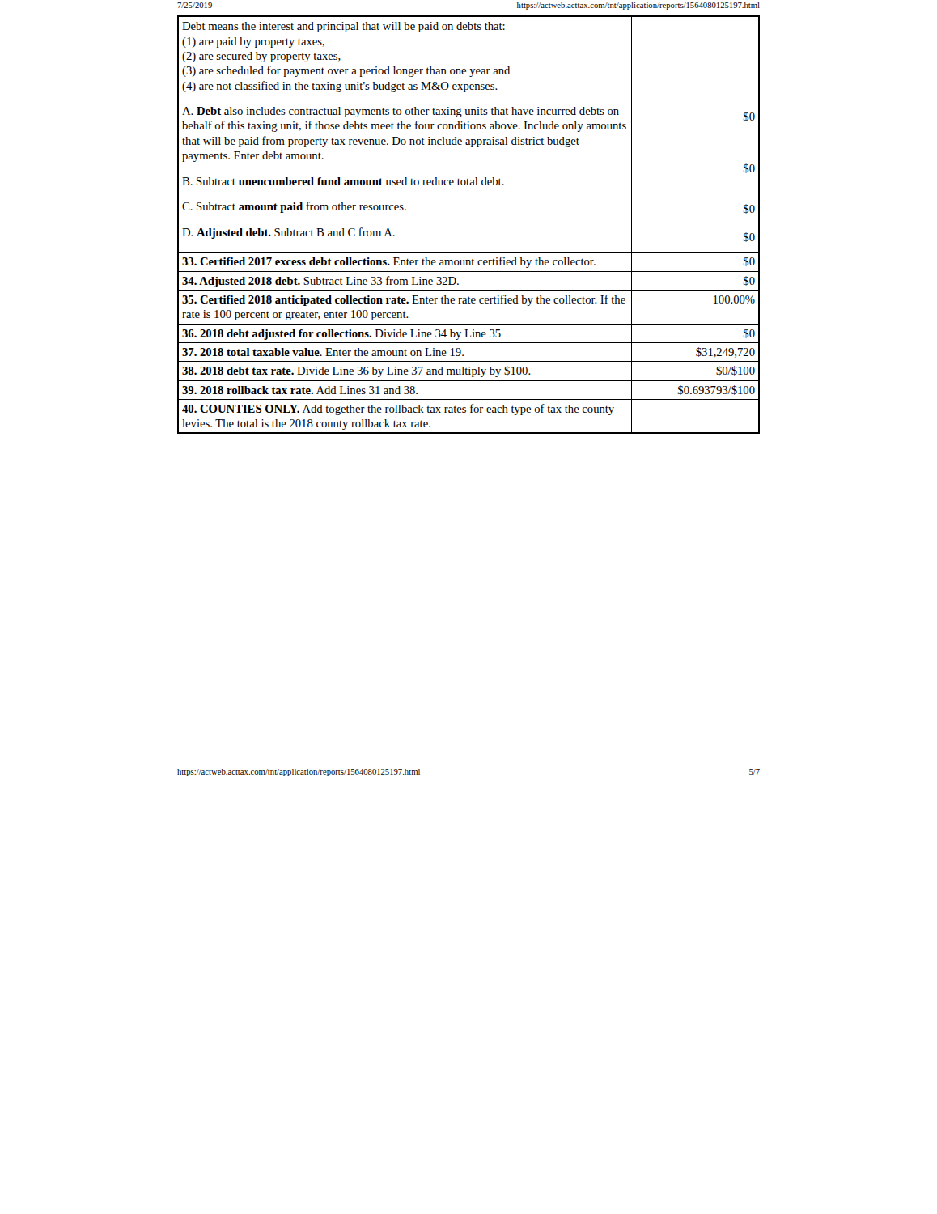7/25/2019 https://actweb.acttax.com/tnt/application/reports/1564080125197.html
| Debt means the interest and principal that will be paid on debts that: (1) are paid by property taxes, (2) are secured by property taxes, (3) are scheduled for payment over a period longer than one year and (4) are not classified in the taxing unit's budget as M&O expenses. A. Debt also includes contractual payments to other taxing units that have incurred debts on behalf of this taxing unit, if those debts meet the four conditions above. Include only amounts that will be paid from property tax revenue. Do not include appraisal district budget payments. Enter debt amount. B. Subtract unencumbered fund amount used to reduce total debt. C. Subtract amount paid from other resources. D. Adjusted debt. Subtract B and C from A. | $0 $0 $0 $0 |
| 33. Certified 2017 excess debt collections. Enter the amount certified by the collector. | $0 |
| 34. Adjusted 2018 debt. Subtract Line 33 from Line 32D. | $0 |
| 35. Certified 2018 anticipated collection rate. Enter the rate certified by the collector. If the rate is 100 percent or greater, enter 100 percent. | 100.00% |
| 36. 2018 debt adjusted for collections. Divide Line 34 by Line 35 | $0 |
| 37. 2018 total taxable value . Enter the amount on Line 19. | $31,249,720 |
| 38. 2018 debt tax rate. Divide Line 36 by Line 37 and multiply by $100. | $0/$100 |
| 39. 2018 rollback tax rate. Add Lines 31 and 38. | $0.693793/$100 |
| 40. COUNTIES ONLY. Add together the rollback tax rates for each type of tax the county levies. The total is the 2018 county rollback tax rate. | |
https://actweb.acttax.com/tnt/application/reports/1564080125197.html 5/7